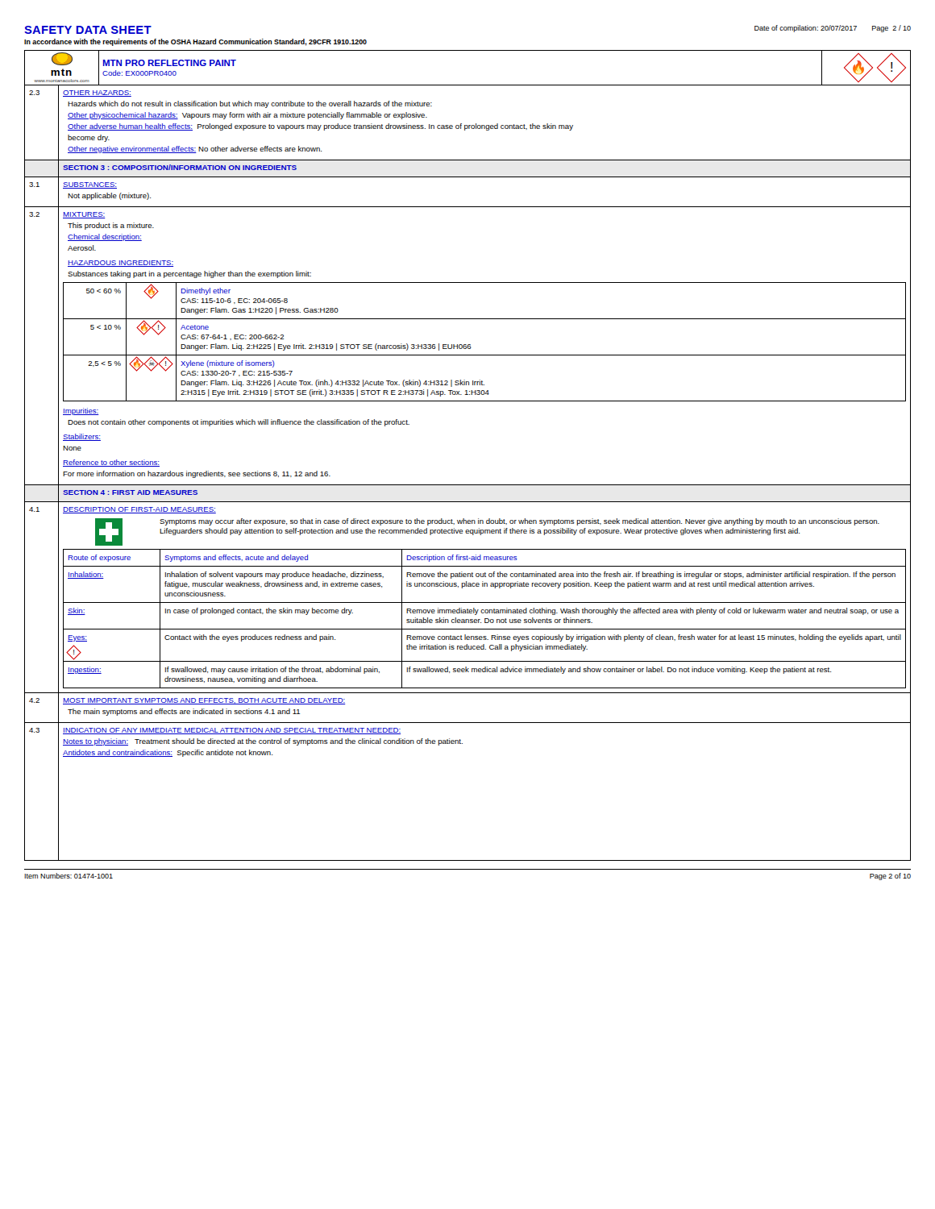SAFETY DATA SHEET
In accordance with the requirements of the OSHA Hazard Communication Standard, 29CFR 1910.1200
Date of compilation: 20/07/2017 Page 2 / 10
| mtn www.montanacolors.com | MTN PRO REFLECTING PAINT Code: EX000PR0400 | 🔥 ! |
| 2.3 | OTHER HAZARDS: Hazards which do not result in classification but which may contribute to the overall hazards of the mixture: Other physicochemical hazards: Vapours may form with air a mixture potencially flammable or explosive. Other adverse human health effects: Prolonged exposure to vapours may produce transient drowsiness. In case of prolonged contact, the skin may become dry. Other negative environmental effects: No other adverse effects are known. |
| | SECTION 3 : COMPOSITION/INFORMATION ON INGREDIENTS |
| 3.1 | SUBSTANCES: Not applicable (mixture). |
| 3.2 | MIXTURES: This product is a mixture. Chemical description: Aerosol. HAZARDOUS INGREDIENTS: Substances taking part in a percentage higher than the exemption limit: / 50 < 60 % / 🔥 / Dimethyl ether CAS: 115-10-6 , EC: 204-065-8 Danger: Flam. Gas 1:H220 / Press. Gas:H280 / / 5 < 10 % / 🔥 ! / Acetone CAS: 67-64-1 , EC: 200-662-2 Danger: Flam. Liq. 2:H225 / Eye Irrit. 2:H319 / STOT SE (narcosis) 3:H336 / EUH066 / / 2,5 < 5 % / 🔥 ☠ ! / Xylene (mixture of isomers) CAS: 1330-20-7 , EC: 215-535-7 Danger: Flam. Liq. 3:H226 / Acute Tox. (inh.) 4:H332 /Acute Tox. (skin) 4:H312 / Skin Irrit. 2:H315 / Eye Irrit. 2:H319 / STOT SE (irrit.) 3:H335 / STOT R E 2:H373i / Asp. Tox. 1:H304 / Impurities: Does not contain other components ot impurities which will influence the classification of the profuct. Stabilizers: None Reference to other sections: For more information on hazardous ingredients, see sections 8, 11, 12 and 16. |
| | SECTION 4 : FIRST AID MEASURES |
| 4.1 | DESCRIPTION OF FIRST-AID MEASURES: Symptoms may occur after exposure, so that in case of direct exposure to the product, when in doubt, or when symptoms persist, seek medical attention. Never give anything by mouth to an unconscious person. Lifeguarders should pay attention to self-protection and use the recommended protective equipment if there is a possibility of exposure. Wear protective gloves when administering first aid. / Route of exposure / Symptoms and effects, acute and delayed / Description of first-aid measures / / --- / --- / --- / / Inhalation: / Inhalation of solvent vapours may produce headache, dizziness, fatigue, muscular weakness, drowsiness and, in extreme cases, unconsciousness. / Remove the patient out of the contaminated area into the fresh air. If breathing is irregular or stops, administer artificial respiration. If the person is unconscious, place in appropriate recovery position. Keep the patient warm and at rest until medical attention arrives. / / Skin: / In case of prolonged contact, the skin may become dry. / Remove immediately contaminated clothing. Wash thoroughly the affected area with plenty of cold or lukewarm water and neutral soap, or use a suitable skin cleanser. Do not use solvents or thinners. / / Eyes: ! / Contact with the eyes produces redness and pain. / Remove contact lenses. Rinse eyes copiously by irrigation with plenty of clean, fresh water for at least 15 minutes, holding the eyelids apart, until the irritation is reduced. Call a physician immediately. / / Ingestion: / If swallowed, may cause irritation of the throat, abdominal pain, drowsiness, nausea, vomiting and diarrhoea. / If swallowed, seek medical advice immediately and show container or label. Do not induce vomiting. Keep the patient at rest. / |
| 4.2 | MOST IMPORTANT SYMPTOMS AND EFFECTS, BOTH ACUTE AND DELAYED: The main symptoms and effects are indicated in sections 4.1 and 11 |
| 4.3 | INDICATION OF ANY IMMEDIATE MEDICAL ATTENTION AND SPECIAL TREATMENT NEEDED: Notes to physician: Treatment should be directed at the control of symptoms and the clinical condition of the patient. Antidotes and contraindications: Specific antidote not known. |
Item Numbers: 01474-1001 Page 2 of 10